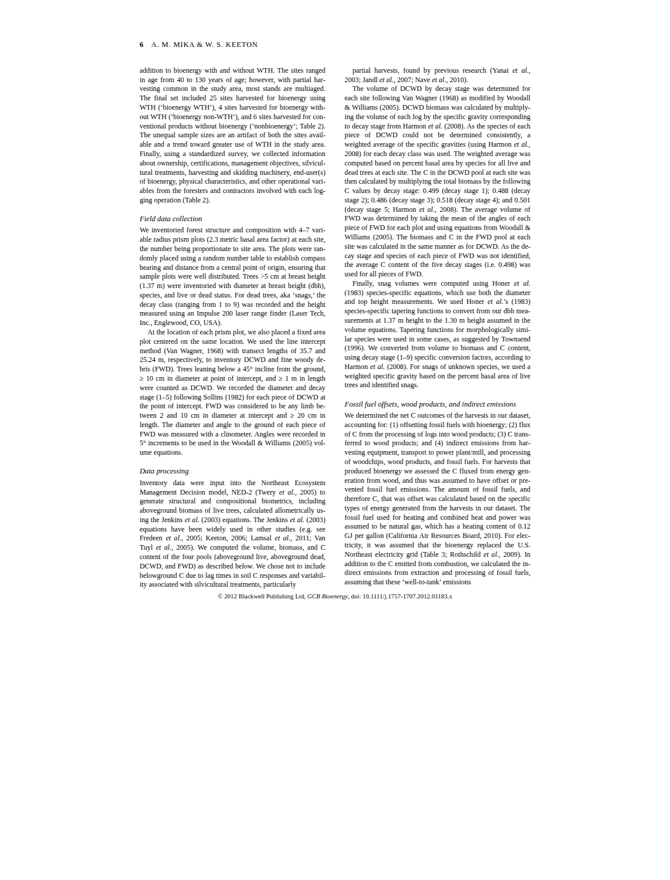6 A. M. MIKA & W. S. KEETON
addition to bioenergy with and without WTH. The sites ranged in age from 40 to 130 years of age; however, with partial harvesting common in the study area, most stands are multiaged. The final set included 25 sites harvested for bioenergy using WTH (‘bioenergy WTH’), 4 sites harvested for bioenergy without WTH (‘bioenergy non-WTH’), and 6 sites harvested for conventional products without bioenergy (‘nonbioenergy’; Table 2). The unequal sample sizes are an artifact of both the sites available and a trend toward greater use of WTH in the study area. Finally, using a standardized survey, we collected information about ownership, certifications, management objectives, silvicultural treatments, harvesting and skidding machinery, end-user(s) of bioenergy, physical characteristics, and other operational variables from the foresters and contractors involved with each logging operation (Table 2).
Field data collection
We inventoried forest structure and composition with 4–7 variable radius prism plots (2.3 metric basal area factor) at each site, the number being proportionate to site area. The plots were randomly placed using a random number table to establish compass bearing and distance from a central point of origin, ensuring that sample plots were well distributed. Trees >5 cm at breast height (1.37 m) were inventoried with diameter at breast height (dbh), species, and live or dead status. For dead trees, aka ‘snags,’ the decay class (ranging from 1 to 9) was recorded and the height measured using an Impulse 200 laser range finder (Laser Tech, Inc., Englewood, CO, USA).
At the location of each prism plot, we also placed a fixed area plot centered on the same location. We used the line intercept method (Van Wagner, 1968) with transect lengths of 35.7 and 25.24 m, respectively, to inventory DCWD and fine woody debris (FWD). Trees leaning below a 45° incline from the ground, ≥ 10 cm in diameter at point of intercept, and ≥ 1 m in length were counted as DCWD. We recorded the diameter and decay stage (1–5) following Sollins (1982) for each piece of DCWD at the point of intercept. FWD was considered to be any limb between 2 and 10 cm in diameter at intercept and ≥ 20 cm in length. The diameter and angle to the ground of each piece of FWD was measured with a clinometer. Angles were recorded in 5° increments to be used in the Woodall & Williams (2005) volume equations.
Data processing
Inventory data were input into the Northeast Ecosystem Management Decision model, NED-2 (Twery et al., 2005) to generate structural and compositional biometrics, including aboveground biomass of live trees, calculated allometrically using the Jenkins et al. (2003) equations. The Jenkins et al. (2003) equations have been widely used in other studies (e.g. see Fredeen et al., 2005; Keeton, 2006; Lamsal et al., 2011; Van Tuyl et al., 2005). We computed the volume, biomass, and C content of the four pools (aboveground live, aboveground dead, DCWD, and FWD) as described below. We chose not to include belowground C due to lag times in soil C responses and variability associated with silvicultural treatments, particularly
partial harvests, found by previous research (Yanai et al., 2003; Jandl et al., 2007; Nave et al., 2010).
The volume of DCWD by decay stage was determined for each site following Van Wagner (1968) as modified by Woodall & Williams (2005). DCWD biomass was calculated by multiplying the volume of each log by the specific gravity corresponding to decay stage from Harmon et al. (2008). As the species of each piece of DCWD could not be determined consistently, a weighted average of the specific gravities (using Harmon et al., 2008) for each decay class was used. The weighted average was computed based on percent basal area by species for all live and dead trees at each site. The C in the DCWD pool at each site was then calculated by multiplying the total biomass by the following C values by decay stage: 0.499 (decay stage 1); 0.488 (decay stage 2); 0.486 (decay stage 3); 0.518 (decay stage 4); and 0.501 (decay stage 5; Harmon et al., 2008). The average volume of FWD was determined by taking the mean of the angles of each piece of FWD for each plot and using equations from Woodall & Williams (2005). The biomass and C in the FWD pool at each site was calculated in the same manner as for DCWD. As the decay stage and species of each piece of FWD was not identified, the average C content of the five decay stages (i.e. 0.498) was used for all pieces of FWD.
Finally, snag volumes were computed using Honer et al. (1983) species-specific equations, which use both the diameter and top height measurements. We used Honer et al.’s (1983) species-specific tapering functions to convert from our dbh measurements at 1.37 m height to the 1.30 m height assumed in the volume equations. Tapering functions for morphologically similar species were used in some cases, as suggested by Townsend (1996). We converted from volume to biomass and C content, using decay stage (1–9) specific conversion factors, according to Harmon et al. (2008). For snags of unknown species, we used a weighted specific gravity based on the percent basal area of live trees and identified snags.
Fossil fuel offsets, wood products, and indirect emissions
We determined the net C outcomes of the harvests in our dataset, accounting for: (1) offsetting fossil fuels with bioenergy; (2) flux of C from the processing of logs into wood products; (3) C transferred to wood products; and (4) indirect emissions from harvesting equipment, transport to power plant/mill, and processing of woodchips, wood products, and fossil fuels. For harvests that produced bioenergy we assessed the C fluxed from energy generation from wood, and thus was assumed to have offset or prevented fossil fuel emissions. The amount of fossil fuels, and therefore C, that was offset was calculated based on the specific types of energy generated from the harvests in our dataset. The fossil fuel used for heating and combined heat and power was assumed to be natural gas, which has a heating content of 0.12 GJ per gallon (California Air Resources Board, 2010). For electricity, it was assumed that the bioenergy replaced the U.S. Northeast electricity grid (Table 3; Rothschild et al., 2009). In addition to the C emitted from combustion, we calculated the indirect emissions from extraction and processing of fossil fuels, assuming that these ‘well-to-tank’ emissions
© 2012 Blackwell Publishing Ltd, GCB Bioenergy, doi: 10.1111/j.1757-1707.2012.01183.x